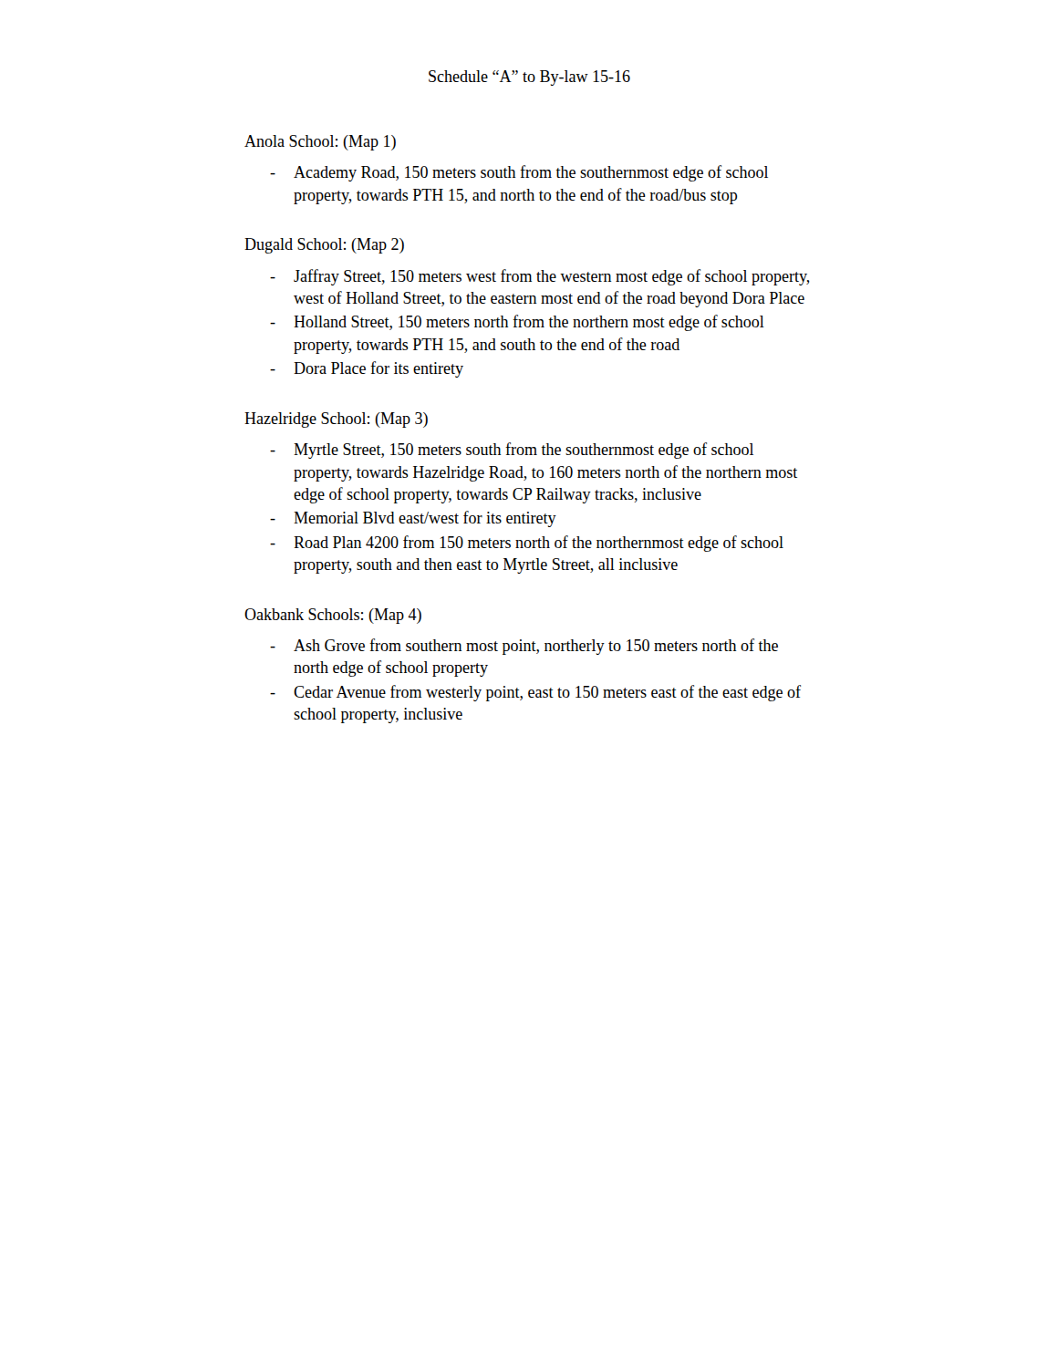Schedule “A” to By-law 15-16
Anola School: (Map 1)
Academy Road, 150 meters south from the southernmost edge of school property, towards PTH 15, and north to the end of the road/bus stop
Dugald School: (Map 2)
Jaffray Street, 150 meters west from the western most edge of school property, west of Holland Street, to the eastern most end of the road beyond Dora Place
Holland Street, 150 meters north from the northern most edge of school property, towards PTH 15, and south to the end of the road
Dora Place for its entirety
Hazelridge School: (Map 3)
Myrtle Street, 150 meters south from the southernmost edge of school property, towards Hazelridge Road, to 160 meters north of the northern most edge of school property, towards CP Railway tracks, inclusive
Memorial Blvd east/west for its entirety
Road Plan 4200 from 150 meters north of the northernmost edge of school property, south and then east to Myrtle Street, all inclusive
Oakbank Schools: (Map 4)
Ash Grove from southern most point, northerly to 150 meters north of the north edge of school property
Cedar Avenue from westerly point, east to 150 meters east of the east edge of school property, inclusive